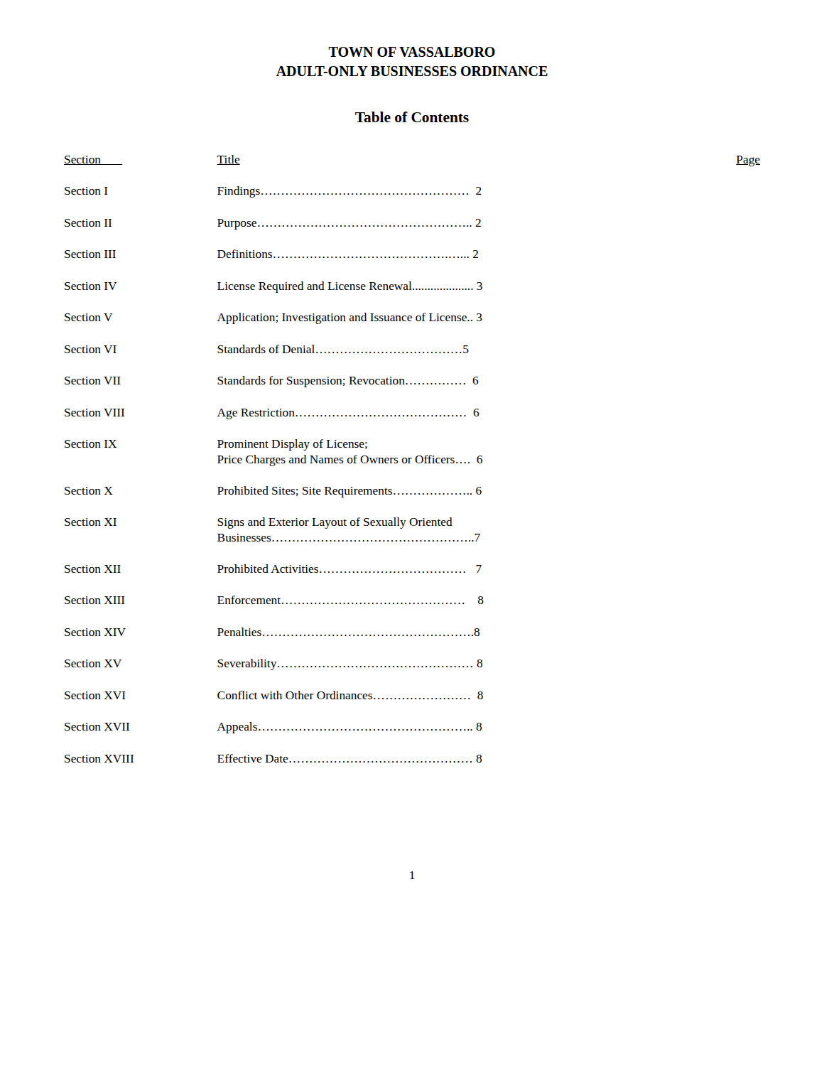TOWN OF VASSALBORO
ADULT-ONLY BUSINESSES ORDINANCE
Table of Contents
| Section | Title | Page |
| Section I | Findings…………………………………………… 2 | |
| Section II | Purpose…………………………………………….. 2 | |
| Section III | Definitions…………………………………….…... 2 | |
| Section IV | License Required and License Renewal.................... 3 | |
| Section V | Application; Investigation and Issuance of License.. 3 | |
| Section VI | Standards of Denial………………………………5 | |
| Section VII | Standards for Suspension; Revocation…………… 6 | |
| Section VIII | Age Restriction…………………………………… 6 | |
| Section IX | Prominent Display of License; Price Charges and Names of Owners or Officers…. 6 | |
| Section X | Prohibited Sites; Site Requirements……………….. 6 | |
| Section XI | Signs and Exterior Layout of Sexually Oriented Businesses…………………………………………..7 | |
| Section XII | Prohibited Activities……………………………… 7 | |
| Section XIII | Enforcement……………………………………… 8 | |
| Section XIV | Penalties…………………………………………….8 | |
| Section XV | Severability………………………………………… 8 | |
| Section XVI | Conflict with Other Ordinances…………………… 8 | |
| Section XVII | Appeals…………………………………………….. 8 | |
| Section XVIII | Effective Date……………………………………… 8 | |
1